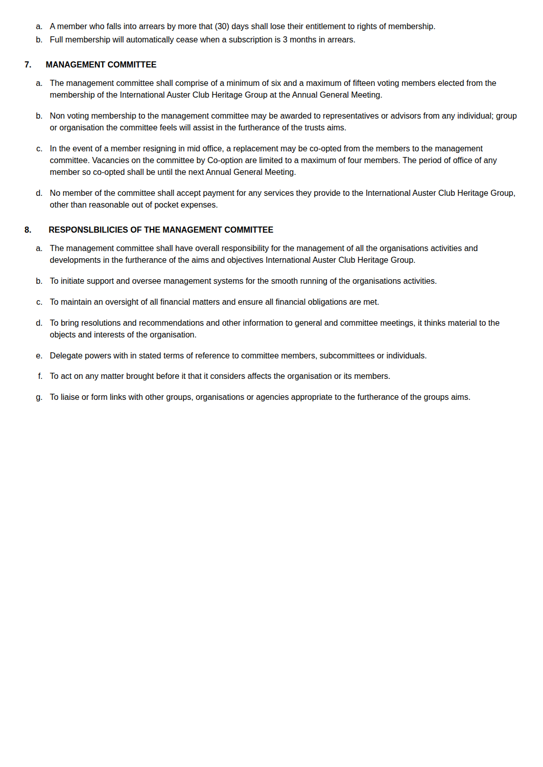A member who falls into arrears by more that (30) days shall lose their entitlement to rights of membership.
Full membership will automatically cease when a subscription is 3 months in arrears.
7. MANAGEMENT COMMITTEE
The management committee shall comprise of a minimum of six and a maximum of fifteen voting members elected from the membership of the International Auster Club Heritage Group at the Annual General Meeting.
Non voting membership to the management committee may be awarded to representatives or advisors from any individual; group or organisation the committee feels will assist in the furtherance of the trusts aims.
In the event of a member resigning in mid office, a replacement may be co-opted from the members to the management committee. Vacancies on the committee by Co-option are limited to a maximum of four members. The period of office of any member so co-opted shall be until the next Annual General Meeting.
No member of the committee shall accept payment for any services they provide to the International Auster Club Heritage Group, other than reasonable out of pocket expenses.
8. RESPONSLBILICIES OF THE MANAGEMENT COMMITTEE
The management committee shall have overall responsibility for the management of all the organisations activities and developments in the furtherance of the aims and objectives International Auster Club Heritage Group.
To initiate support and oversee management systems for the smooth running of the organisations activities.
To maintain an oversight of all financial matters and ensure all financial obligations are met.
To bring resolutions and recommendations and other information to general and committee meetings, it thinks material to the objects and interests of the organisation.
Delegate powers with in stated terms of reference to committee members, subcommittees or individuals.
To act on any matter brought before it that it considers affects the organisation or its members.
To liaise or form links with other groups, organisations or agencies appropriate to the furtherance of the groups aims.